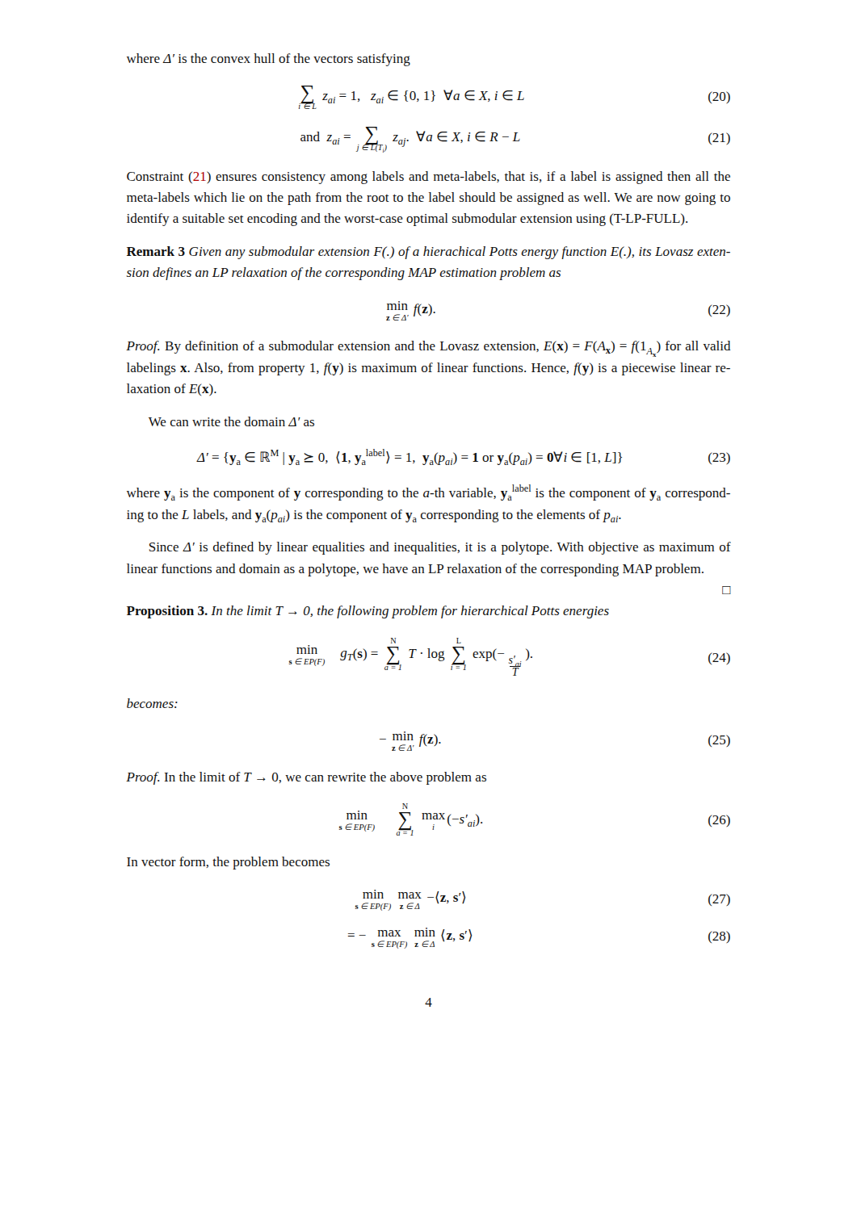where Δ′ is the convex hull of the vectors satisfying
∑i ∈ L zai = 1, zai ∈ {0, 1} ∀a ∈ X, i ∈ L
(20)
and zai = ∑j ∈ L(Ti) zaj. ∀a ∈ X, i ∈ R − L
(21)
Constraint (21) ensures consistency among labels and meta-labels, that is, if a label is assigned then all the meta-labels which lie on the path from the root to the label should be assigned as well. We are now going to identify a suitable set encoding and the worst-case optimal submodular extension using (T-LP-FULL).
Remark 3 Given any submodular extension F(.) of a hierachical Potts energy function E(.), its Lovasz extension defines an LP relaxation of the corresponding MAP estimation problem as
min z ∈ Δ′ f(z).
(22)
Proof. By definition of a submodular extension and the Lovasz extension, E(x) = F(Ax) = f(1Ax) for all valid labelings x. Also, from property 1, f(y) is maximum of linear functions. Hence, f(y) is a piecewise linear relaxation of E(x).
We can write the domain Δ′ as
Δ′ = {ya ∈ ℝM | ya ⪰ 0, ⟨1, yalabel⟩ = 1, ya(pai) = 1 or ya(pai) = 0∀i ∈ [1, L]}
(23)
where ya is the component of y corresponding to the a-th variable, yalabel is the component of ya corresponding to the L labels, and ya(pai) is the component of ya corresponding to the elements of pai.
Since Δ′ is defined by linear equalities and inequalities, it is a polytope. With objective as maximum of linear functions and domain as a polytope, we have an LP relaxation of the corresponding MAP problem.□
Proposition 3. In the limit T → 0, the following problem for hierarchical Potts energies
min s ∈ EP(F) gT(s) = N∑a = 1 T · log L∑i = 1 exp(−s′ai T).
(24)
becomes:
− min z ∈ Δ′ f(z).
(25)
Proof. In the limit of T → 0, we can rewrite the above problem as
min s ∈ EP(F) N∑a = 1 max i(−s′ai).
(26)
In vector form, the problem becomes
min s ∈ EP(F) max z ∈ Δ −⟨z, s′⟩
(27)
= − max s ∈ EP(F) min z ∈ Δ ⟨z, s′⟩
(28)
4